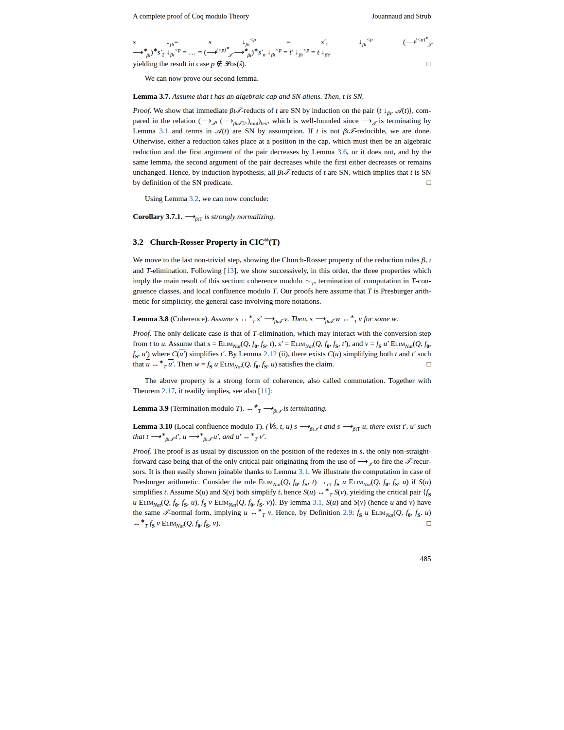A complete proof of Coq modulo Theory Jouannaud and Strub
s ↓βι= s ↓βι<p = s′1 ↓βι<p (⟶(<p)∗𝒯 ⟶∗βι)∗s′2 ↓βι<p = … = (⟶(<p)∗𝒯 ⟶∗βι)∗s′n ↓βι<p = t′ ↓βι<p = t ↓βι,
yielding the result in case p ∉ 𝒫os(ŝ). □
We can now prove our second lemma.
Lemma 3.7. Assume that t has an algebraic cap and SN aliens. Then, t is SN.
Proof. We show that immediate βι𝒯-reducts of t are SN by induction on the pair ⟨t ↓βι, 𝒜(t)⟩, compared in the relation (⟶𝒯, (⟶βι𝒯▷)mul)lex, which is well-founded since ⟶𝒯 is terminating by Lemma 3.1 and terms in 𝒜(t) are SN by assumption. If t is not βι𝒯-reducible, we are done. Otherwise, either a reduction takes place at a position in the cap, which must then be an algebraic reduction and the first argument of the pair decreases by Lemma 3.6, or it does not, and by the same lemma, the second argument of the pair decreases while the first either decreases or remains unchanged. Hence, by induction hypothesis, all βι𝒯-reducts of t are SN, which implies that t is SN by definition of the SN predicate. □
Using Lemma 3.2, we can now conclude:
Corollary 3.7.1. ⟶βιT is strongly normalizing.
3.2 Church-Rosser Property in CICω(T)
We move to the last non-trivial step, showing the Church-Rosser property of the reduction rules β, ι and T-elimination. Following [13], we show successively, in this order, the three properties which imply the main result of this section: coherence modulo ∼T, termination of computation in T-congruence classes, and local confluence modulo T. Our proofs here assume that T is Presburger arithmetic for simplicity, the general case involving more notations.
Lemma 3.8 (Coherence). Assume s ↔∗T s′ ⟶βι𝒯 v. Then, s ⟶βι𝒯 w ↔∗T v for some w.
Proof. The only delicate case is that of T-elimination, which may interact with the conversion step from t to u. Assume that s = ElimNat(Q, f0, fS, t), s′ = ElimNat(Q, f0, fS, t′), and v = fS u′ ElimNat(Q, f0, fS, u′) where C(u′) simplifies t′. By Lemma 2.12 (ii), there exists C(u) simplifying both t and t′ such that u ↔∗T u′. Then w = fS u ElimNat(Q, f0, fS, u) satisfies the claim. □
The above property is a strong form of coherence, also called commutation. Together with Theorem 2.17, it readily implies, see also [11]:
Lemma 3.9 (Termination modulo T). ↔∗T ⟶βι𝒯 is terminating.
Lemma 3.10 (Local confluence modulo T). (∀s, t, u) s ⟶βι𝒯 t and s ⟶βιT u, there exist t′, u′ such that t ⟶∗βι𝒯 t′, u ⟶∗βι𝒯 u′, and u′ ↔∗T v′.
Proof. The proof is as usual by discussion on the position of the redexes in s, the only non-straightforward case being that of the only critical pair originating from the use of ⟶𝒯 to fire the 𝒯-recursors. It is then easily shown joinable thanks to Lemma 3.1. We illustrate the computation in case of Presburger arithmetic. Consider the rule ElimNat(Q, f0, fS, t) →ιT fS u ElimNat(Q, f0, fS, u) if S(u) simplifies t. Assume S(u) and S(v) both simplify t, hence S(u) ↔∗T S(v), yielding the critical pair ⟨fS u ElimNat(Q, f0, fS, u), fS v ElimNat(Q, f0, fS, v)⟩. By lemma 3.1, S(u) and S(v) (hence u and v) have the same 𝒯-normal form, implying u ↔∗T v. Hence, by Definition 2.9: fS u ElimNat(Q, f0, fS, u) ↔∗T fS v ElimNat(Q, f0, fS, v). □
485